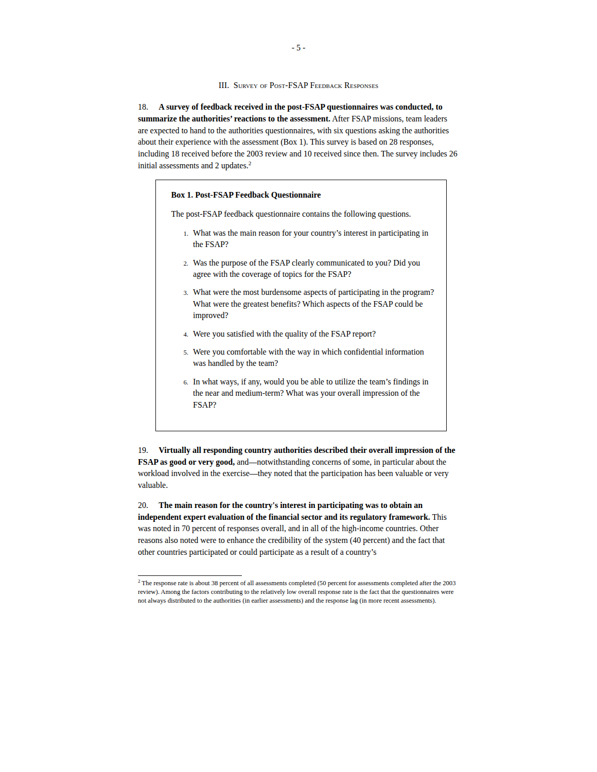- 5 -
III. Survey of Post-FSAP Feedback Responses
18. A survey of feedback received in the post-FSAP questionnaires was conducted, to summarize the authorities’ reactions to the assessment. After FSAP missions, team leaders are expected to hand to the authorities questionnaires, with six questions asking the authorities about their experience with the assessment (Box 1). This survey is based on 28 responses, including 18 received before the 2003 review and 10 received since then. The survey includes 26 initial assessments and 2 updates.2
Box 1. Post-FSAP Feedback Questionnaire
The post-FSAP feedback questionnaire contains the following questions.
What was the main reason for your country’s interest in participating in the FSAP?
Was the purpose of the FSAP clearly communicated to you? Did you agree with the coverage of topics for the FSAP?
What were the most burdensome aspects of participating in the program? What were the greatest benefits? Which aspects of the FSAP could be improved?
Were you satisfied with the quality of the FSAP report?
Were you comfortable with the way in which confidential information was handled by the team?
In what ways, if any, would you be able to utilize the team’s findings in the near and medium-term? What was your overall impression of the FSAP?
19. Virtually all responding country authorities described their overall impression of the FSAP as good or very good, and—notwithstanding concerns of some, in particular about the workload involved in the exercise—they noted that the participation has been valuable or very valuable.
20. The main reason for the country's interest in participating was to obtain an independent expert evaluation of the financial sector and its regulatory framework. This was noted in 70 percent of responses overall, and in all of the high-income countries. Other reasons also noted were to enhance the credibility of the system (40 percent) and the fact that other countries participated or could participate as a result of a country’s
2 The response rate is about 38 percent of all assessments completed (50 percent for assessments completed after the 2003 review). Among the factors contributing to the relatively low overall response rate is the fact that the questionnaires were not always distributed to the authorities (in earlier assessments) and the response lag (in more recent assessments).